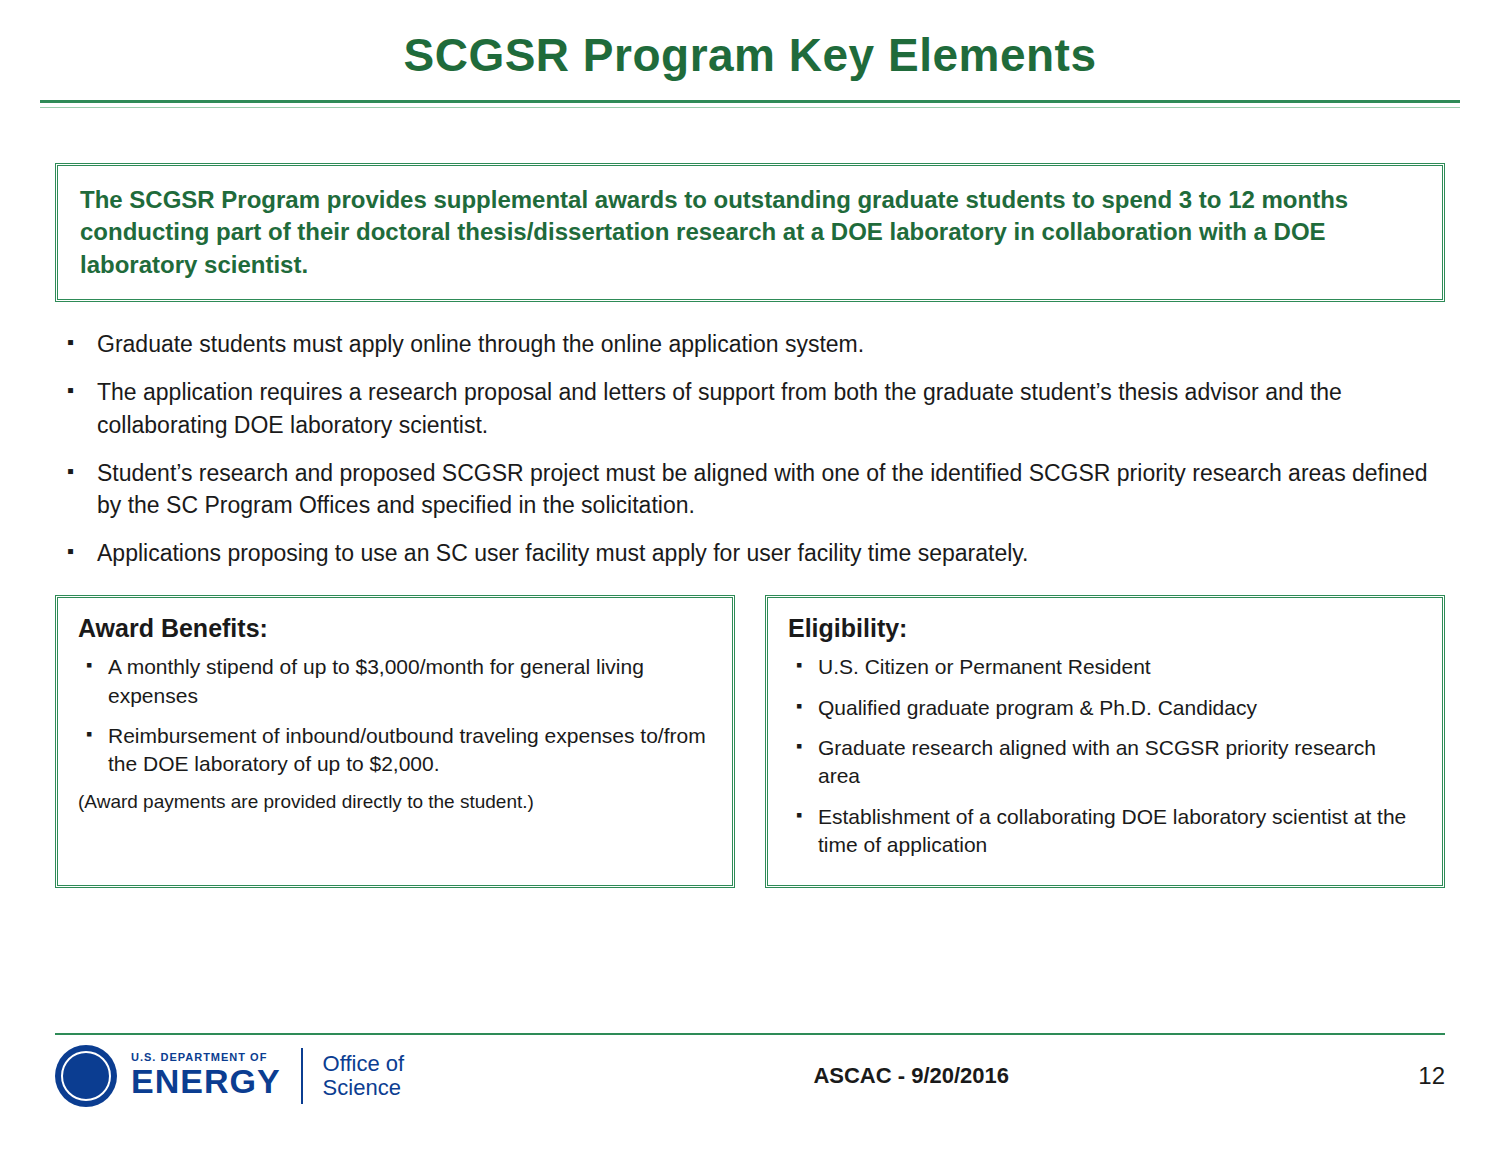SCGSR Program Key Elements
The SCGSR Program provides supplemental awards to outstanding graduate students to spend 3 to 12 months conducting part of their doctoral thesis/dissertation research at a DOE laboratory in collaboration with a DOE laboratory scientist.
Graduate students must apply online through the online application system.
The application requires a research proposal and letters of support from both the graduate student’s thesis advisor and the collaborating DOE laboratory scientist.
Student’s research and proposed SCGSR project must be aligned with one of the identified SCGSR priority research areas defined by the SC Program Offices and specified in the solicitation.
Applications proposing to use an SC user facility must apply for user facility time separately.
Award Benefits:
A monthly stipend of up to $3,000/month for general living expenses
Reimbursement of inbound/outbound traveling expenses to/from the DOE laboratory of up to $2,000.
(Award payments are provided directly to the student.)
Eligibility:
U.S. Citizen or Permanent Resident
Qualified graduate program & Ph.D. Candidacy
Graduate research aligned with an SCGSR priority research area
Establishment of a collaborating DOE laboratory scientist at the time of application
U.S. DEPARTMENT OF
ENERGY
Office of
Science
ASCAC - 9/20/2016
12